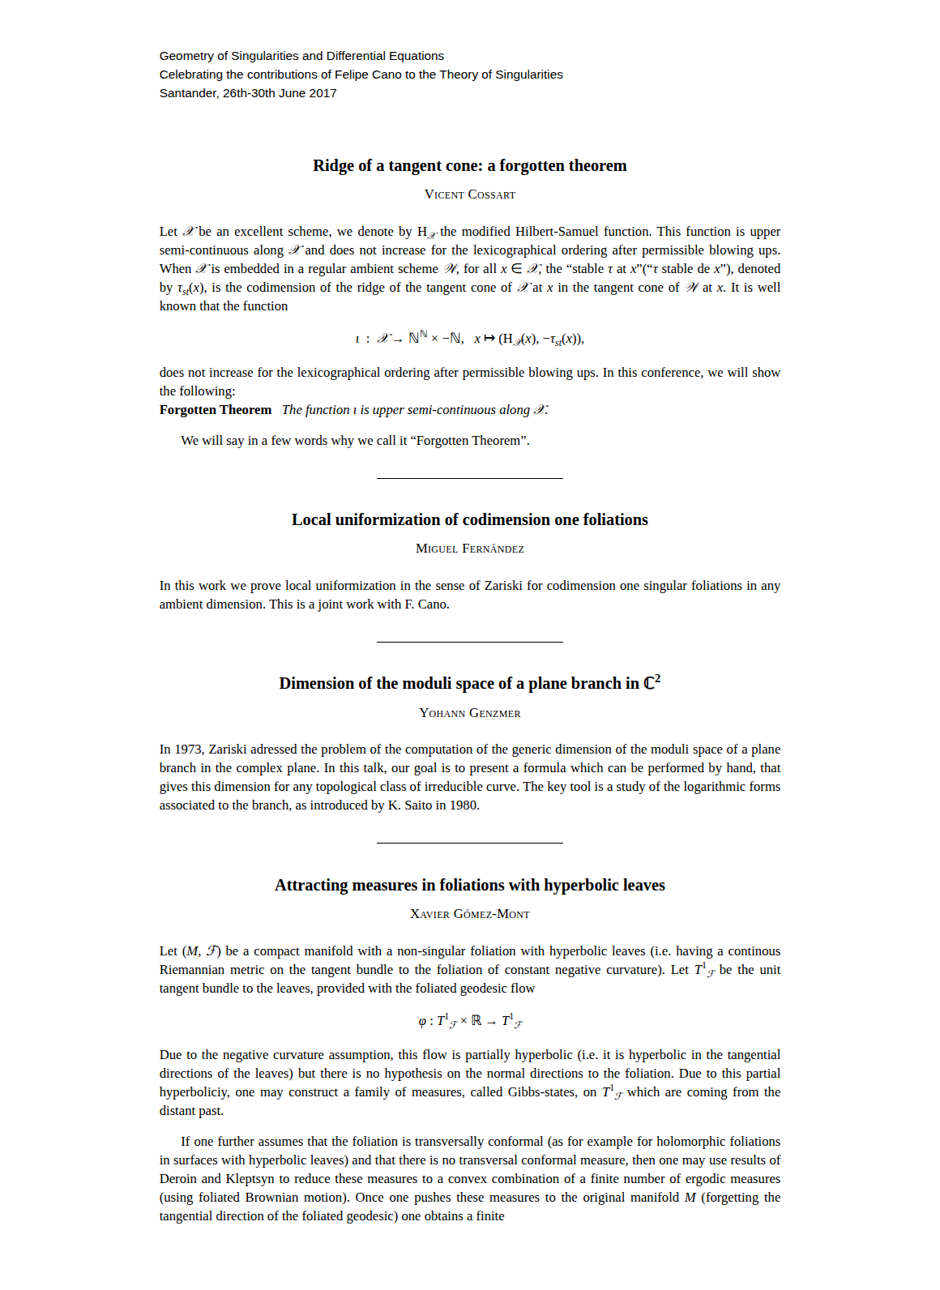Geometry of Singularities and Differential Equations
Celebrating the contributions of Felipe Cano to the Theory of Singularities
Santander, 26th-30th June 2017
Ridge of a tangent cone: a forgotten theorem
Vicent Cossart
Let 𝒳 be an excellent scheme, we denote by H𝒳 the modified Hilbert-Samuel function. This function is upper semi-continuous along 𝒳 and does not increase for the lexicographical ordering after permissible blowing ups. When 𝒳 is embedded in a regular ambient scheme 𝒲, for all x ∈ 𝒳, the “stable τ at x”(“τ stable de x”), denoted by τst(x), is the codimension of the ridge of the tangent cone of 𝒳 at x in the tangent cone of 𝒲 at x. It is well known that the function
ι : 𝒳 → ℕℕ × −ℕ, x ↦ (H𝒳(x), −τst(x)),
does not increase for the lexicographical ordering after permissible blowing ups. In this conference, we will show the following:
Forgotten Theorem The function ι is upper semi-continuous along 𝒳.
We will say in a few words why we call it “Forgotten Theorem”.
Local uniformization of codimension one foliations
Miguel Fernández
In this work we prove local uniformization in the sense of Zariski for codimension one singular foliations in any ambient dimension. This is a joint work with F. Cano.
Dimension of the moduli space of a plane branch in ℂ2
Yohann Genzmer
In 1973, Zariski adressed the problem of the computation of the generic dimension of the moduli space of a plane branch in the complex plane. In this talk, our goal is to present a formula which can be performed by hand, that gives this dimension for any topological class of irreducible curve. The key tool is a study of the logarithmic forms associated to the branch, as introduced by K. Saito in 1980.
Attracting measures in foliations with hyperbolic leaves
Xavier Gómez-Mont
Let (M, ℱ) be a compact manifold with a non-singular foliation with hyperbolic leaves (i.e. having a continous Riemannian metric on the tangent bundle to the foliation of constant negative curvature). Let T1ℱ be the unit tangent bundle to the leaves, provided with the foliated geodesic flow
φ : T1ℱ × ℝ → T1ℱ
Due to the negative curvature assumption, this flow is partially hyperbolic (i.e. it is hyperbolic in the tangential directions of the leaves) but there is no hypothesis on the normal directions to the foliation. Due to this partial hyperboliciy, one may construct a family of measures, called Gibbs-states, on T1ℱ which are coming from the distant past.
If one further assumes that the foliation is transversally conformal (as for example for holomorphic foliations in surfaces with hyperbolic leaves) and that there is no transversal conformal measure, then one may use results of Deroin and Kleptsyn to reduce these measures to a convex combination of a finite number of ergodic measures (using foliated Brownian motion). Once one pushes these measures to the original manifold M (forgetting the tangential direction of the foliated geodesic) one obtains a finite